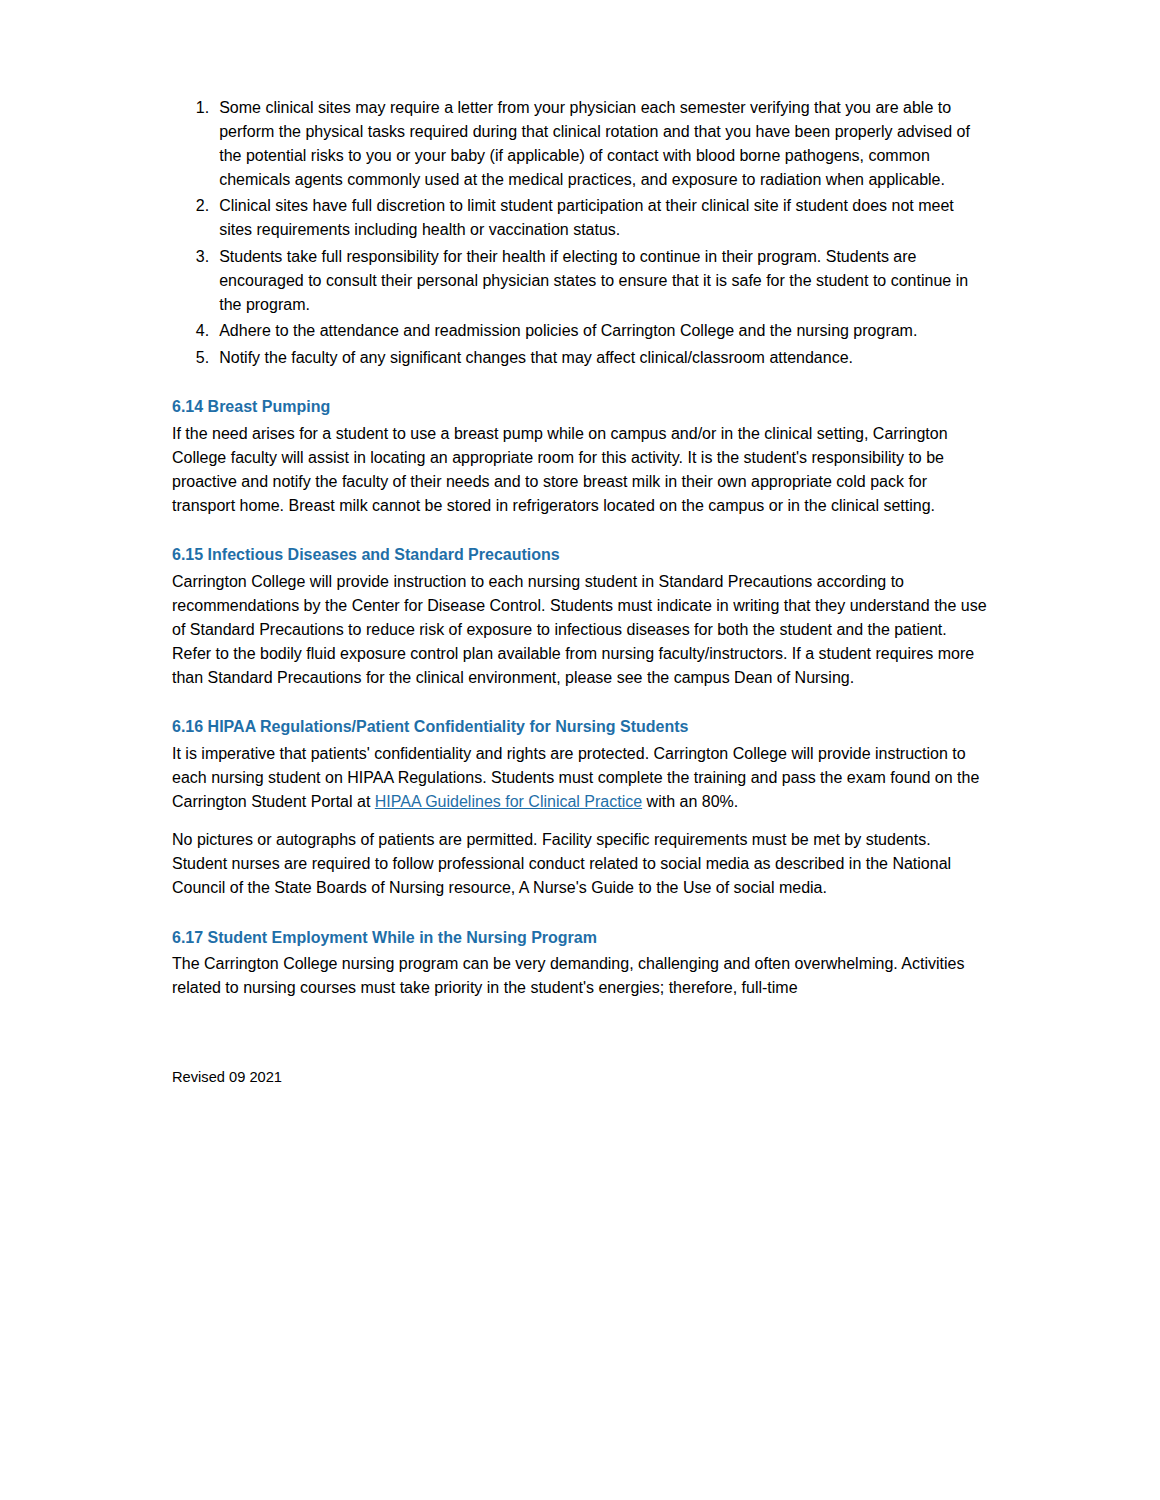Some clinical sites may require a letter from your physician each semester verifying that you are able to perform the physical tasks required during that clinical rotation and that you have been properly advised of the potential risks to you or your baby (if applicable) of contact with blood borne pathogens, common chemicals agents commonly used at the medical practices, and exposure to radiation when applicable.
Clinical sites have full discretion to limit student participation at their clinical site if student does not meet sites requirements including health or vaccination status.
Students take full responsibility for their health if electing to continue in their program. Students are encouraged to consult their personal physician states to ensure that it is safe for the student to continue in the program.
Adhere to the attendance and readmission policies of Carrington College and the nursing program.
Notify the faculty of any significant changes that may affect clinical/classroom attendance.
6.14 Breast Pumping
If the need arises for a student to use a breast pump while on campus and/or in the clinical setting, Carrington College faculty will assist in locating an appropriate room for this activity. It is the student's responsibility to be proactive and notify the faculty of their needs and to store breast milk in their own appropriate cold pack for transport home. Breast milk cannot be stored in refrigerators located on the campus or in the clinical setting.
6.15 Infectious Diseases and Standard Precautions
Carrington College will provide instruction to each nursing student in Standard Precautions according to recommendations by the Center for Disease Control. Students must indicate in writing that they understand the use of Standard Precautions to reduce risk of exposure to infectious diseases for both the student and the patient. Refer to the bodily fluid exposure control plan available from nursing faculty/instructors. If a student requires more than Standard Precautions for the clinical environment, please see the campus Dean of Nursing.
6.16 HIPAA Regulations/Patient Confidentiality for Nursing Students
It is imperative that patients' confidentiality and rights are protected. Carrington College will provide instruction to each nursing student on HIPAA Regulations. Students must complete the training and pass the exam found on the Carrington Student Portal at HIPAA Guidelines for Clinical Practice with an 80%.
No pictures or autographs of patients are permitted. Facility specific requirements must be met by students. Student nurses are required to follow professional conduct related to social media as described in the National Council of the State Boards of Nursing resource, A Nurse's Guide to the Use of social media.
6.17 Student Employment While in the Nursing Program
The Carrington College nursing program can be very demanding, challenging and often overwhelming. Activities related to nursing courses must take priority in the student's energies; therefore, full-time
Revised 09 2021